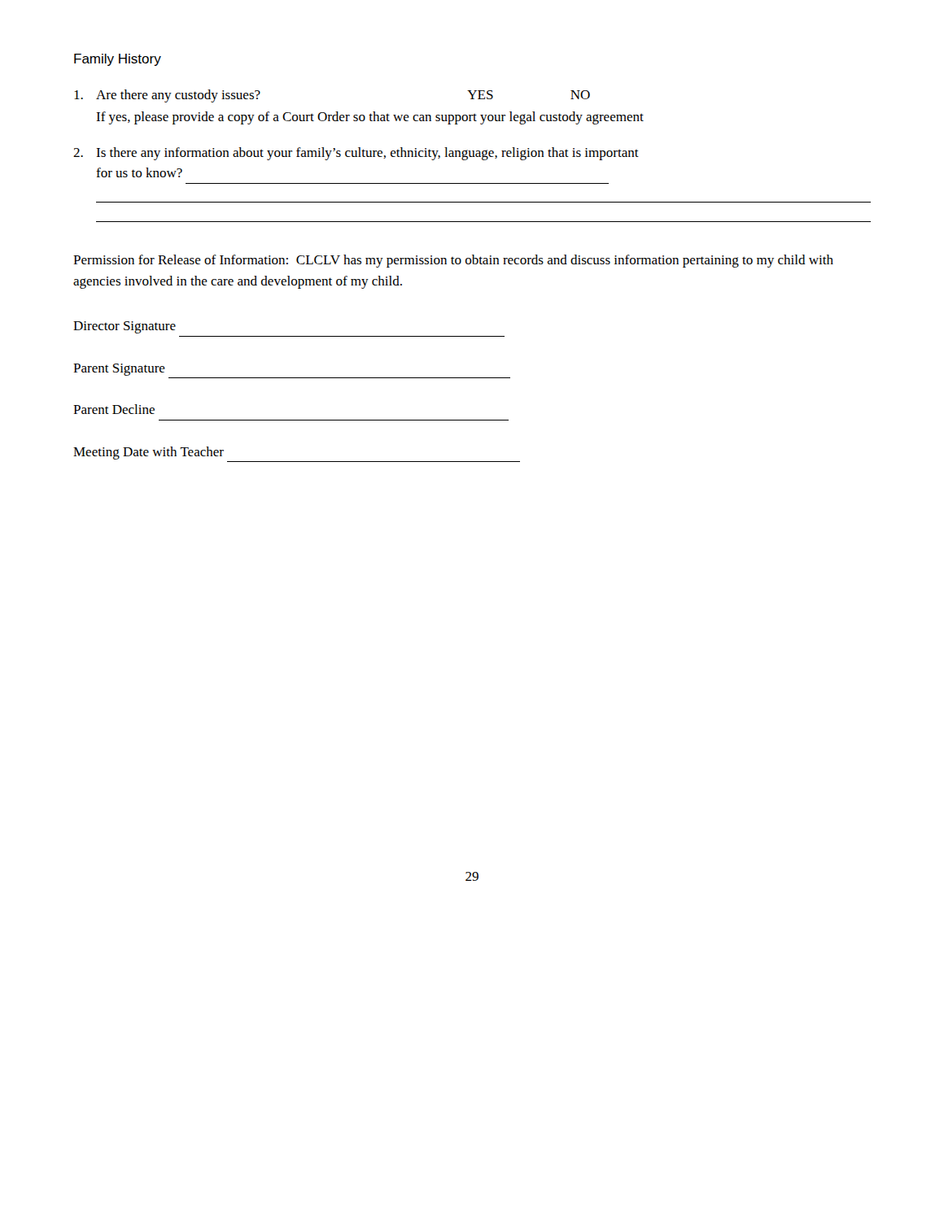Family History
1. Are there any custody issues? YES NO If yes, please provide a copy of a Court Order so that we can support your legal custody agreement
2. Is there any information about your family’s culture, ethnicity, language, religion that is important for us to know?
Permission for Release of Information: CLCLV has my permission to obtain records and discuss information pertaining to my child with agencies involved in the care and development of my child.
Director Signature
Parent Signature
Parent Decline
Meeting Date with Teacher
29